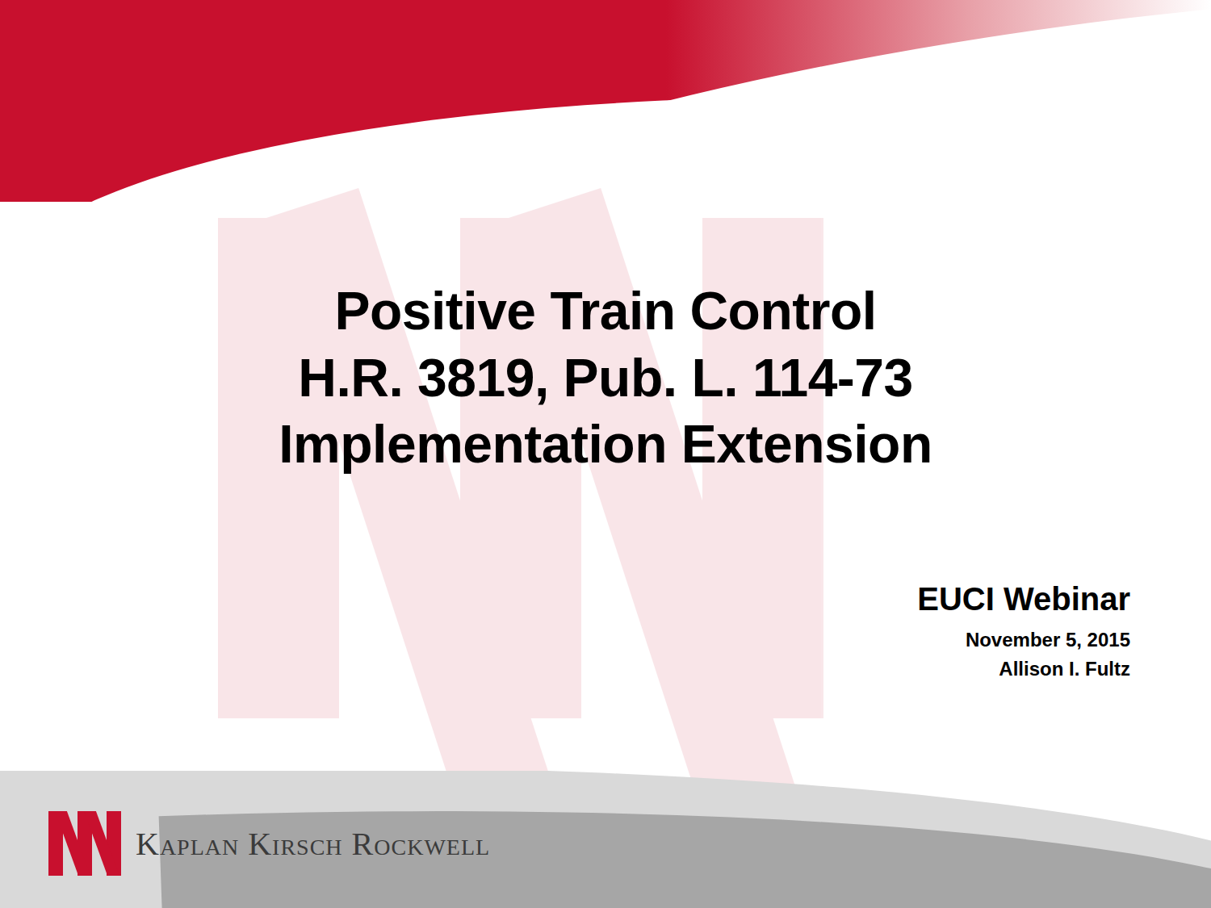Positive Train Control
H.R. 3819, Pub. L. 114-73
Implementation Extension
EUCI Webinar
November 5, 2015
Allison I. Fultz
Kaplan Kirsch Rockwell